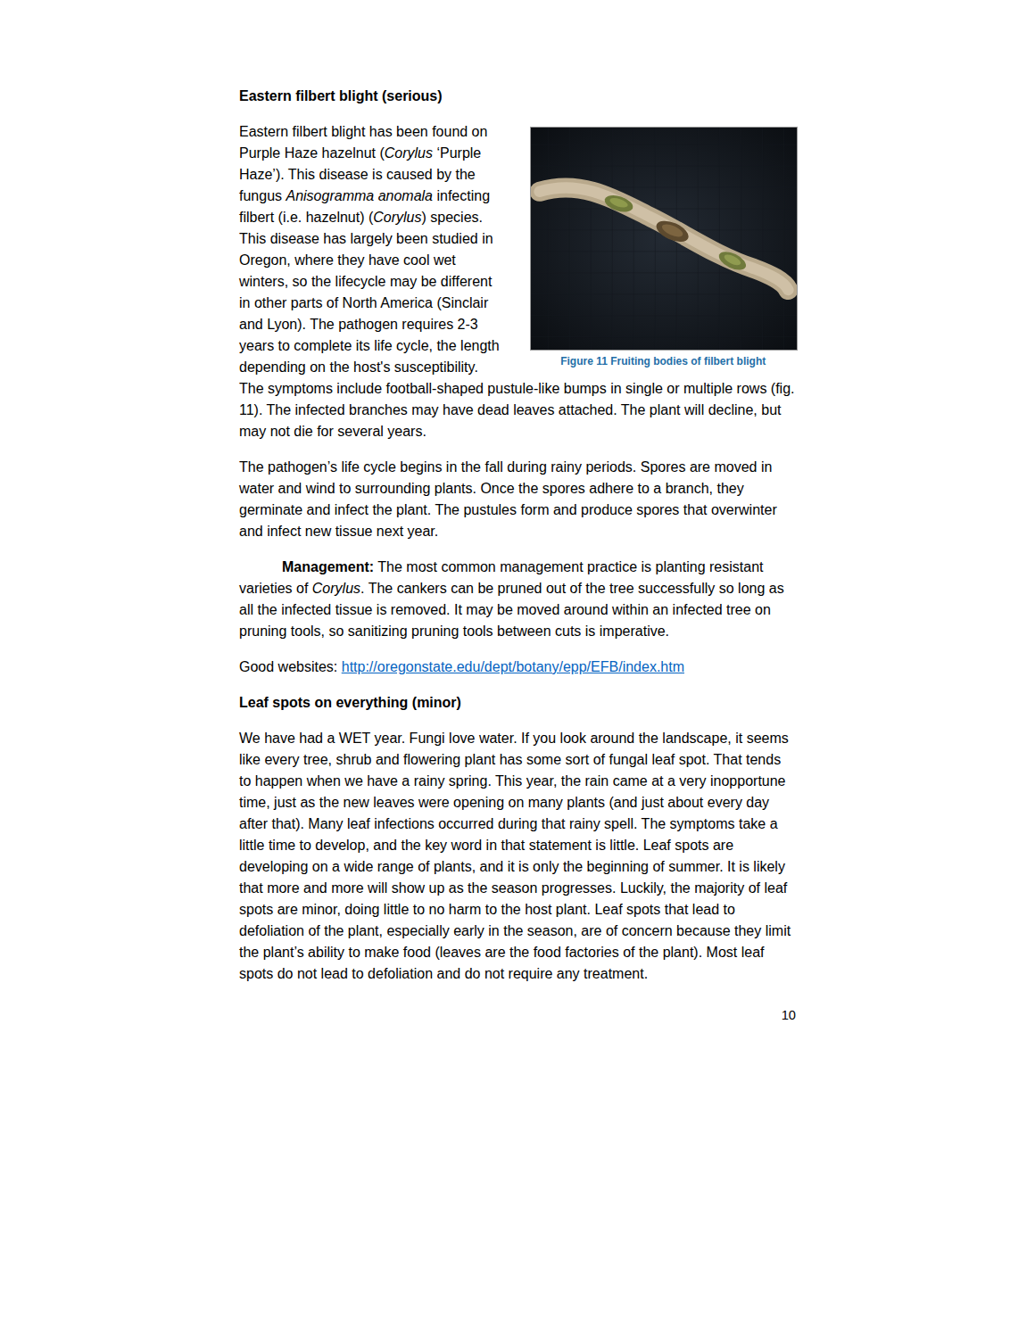Eastern filbert blight (serious)
Figure 11 Fruiting bodies of filbert blight
Eastern filbert blight has been found on Purple Haze hazelnut (Corylus ‘Purple Haze’). This disease is caused by the fungus Anisogramma anomala infecting filbert (i.e. hazelnut) (Corylus) species. This disease has largely been studied in Oregon, where they have cool wet winters, so the lifecycle may be different in other parts of North America (Sinclair and Lyon). The pathogen requires 2-3 years to complete its life cycle, the length depending on the host's susceptibility. The symptoms include football-shaped pustule-like bumps in single or multiple rows (fig. 11). The infected branches may have dead leaves attached. The plant will decline, but may not die for several years.
The pathogen’s life cycle begins in the fall during rainy periods. Spores are moved in water and wind to surrounding plants. Once the spores adhere to a branch, they germinate and infect the plant. The pustules form and produce spores that overwinter and infect new tissue next year.
Management: The most common management practice is planting resistant varieties of Corylus. The cankers can be pruned out of the tree successfully so long as all the infected tissue is removed. It may be moved around within an infected tree on pruning tools, so sanitizing pruning tools between cuts is imperative.
Good websites: http://oregonstate.edu/dept/botany/epp/EFB/index.htm
Leaf spots on everything (minor)
We have had a WET year. Fungi love water. If you look around the landscape, it seems like every tree, shrub and flowering plant has some sort of fungal leaf spot. That tends to happen when we have a rainy spring. This year, the rain came at a very inopportune time, just as the new leaves were opening on many plants (and just about every day after that). Many leaf infections occurred during that rainy spell. The symptoms take a little time to develop, and the key word in that statement is little. Leaf spots are developing on a wide range of plants, and it is only the beginning of summer. It is likely that more and more will show up as the season progresses. Luckily, the majority of leaf spots are minor, doing little to no harm to the host plant. Leaf spots that lead to defoliation of the plant, especially early in the season, are of concern because they limit the plant’s ability to make food (leaves are the food factories of the plant). Most leaf spots do not lead to defoliation and do not require any treatment.
10